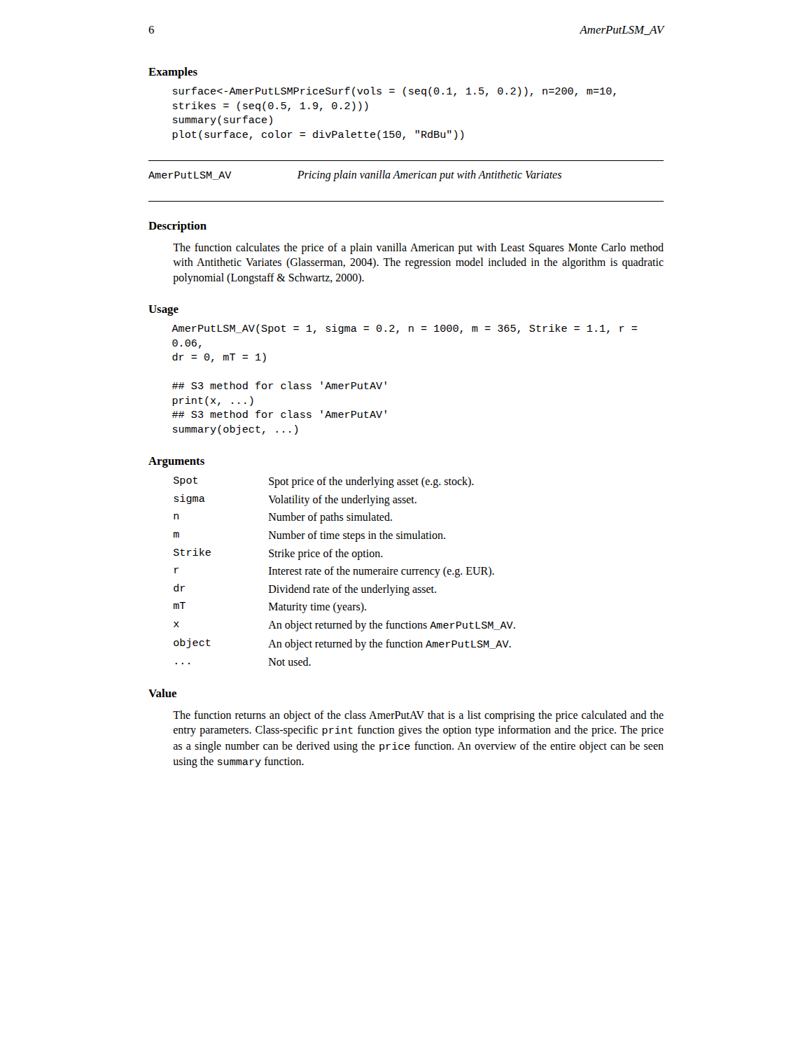6 AmerPutLSM_AV
Examples
surface<-AmerPutLSMPriceSurf(vols = (seq(0.1, 1.5, 0.2)), n=200, m=10,
strikes = (seq(0.5, 1.9, 0.2)))
summary(surface)
plot(surface, color = divPalette(150, "RdBu"))
AmerPutLSM_AV Pricing plain vanilla American put with Antithetic Variates
Description
The function calculates the price of a plain vanilla American put with Least Squares Monte Carlo method with Antithetic Variates (Glasserman, 2004). The regression model included in the algorithm is quadratic polynomial (Longstaff & Schwartz, 2000).
Usage
AmerPutLSM_AV(Spot = 1, sigma = 0.2, n = 1000, m = 365, Strike = 1.1, r = 0.06,
dr = 0, mT = 1)

## S3 method for class 'AmerPutAV'
print(x, ...)
## S3 method for class 'AmerPutAV'
summary(object, ...)
Arguments
Spot
Spot price of the underlying asset (e.g. stock).
sigma
Volatility of the underlying asset.
n
Number of paths simulated.
m
Number of time steps in the simulation.
Strike
Strike price of the option.
r
Interest rate of the numeraire currency (e.g. EUR).
dr
Dividend rate of the underlying asset.
mT
Maturity time (years).
x
An object returned by the functions AmerPutLSM_AV.
object
An object returned by the function AmerPutLSM_AV.
...
Not used.
Value
The function returns an object of the class AmerPutAV that is a list comprising the price calculated and the entry parameters. Class-specific print function gives the option type information and the price. The price as a single number can be derived using the price function. An overview of the entire object can be seen using the summary function.